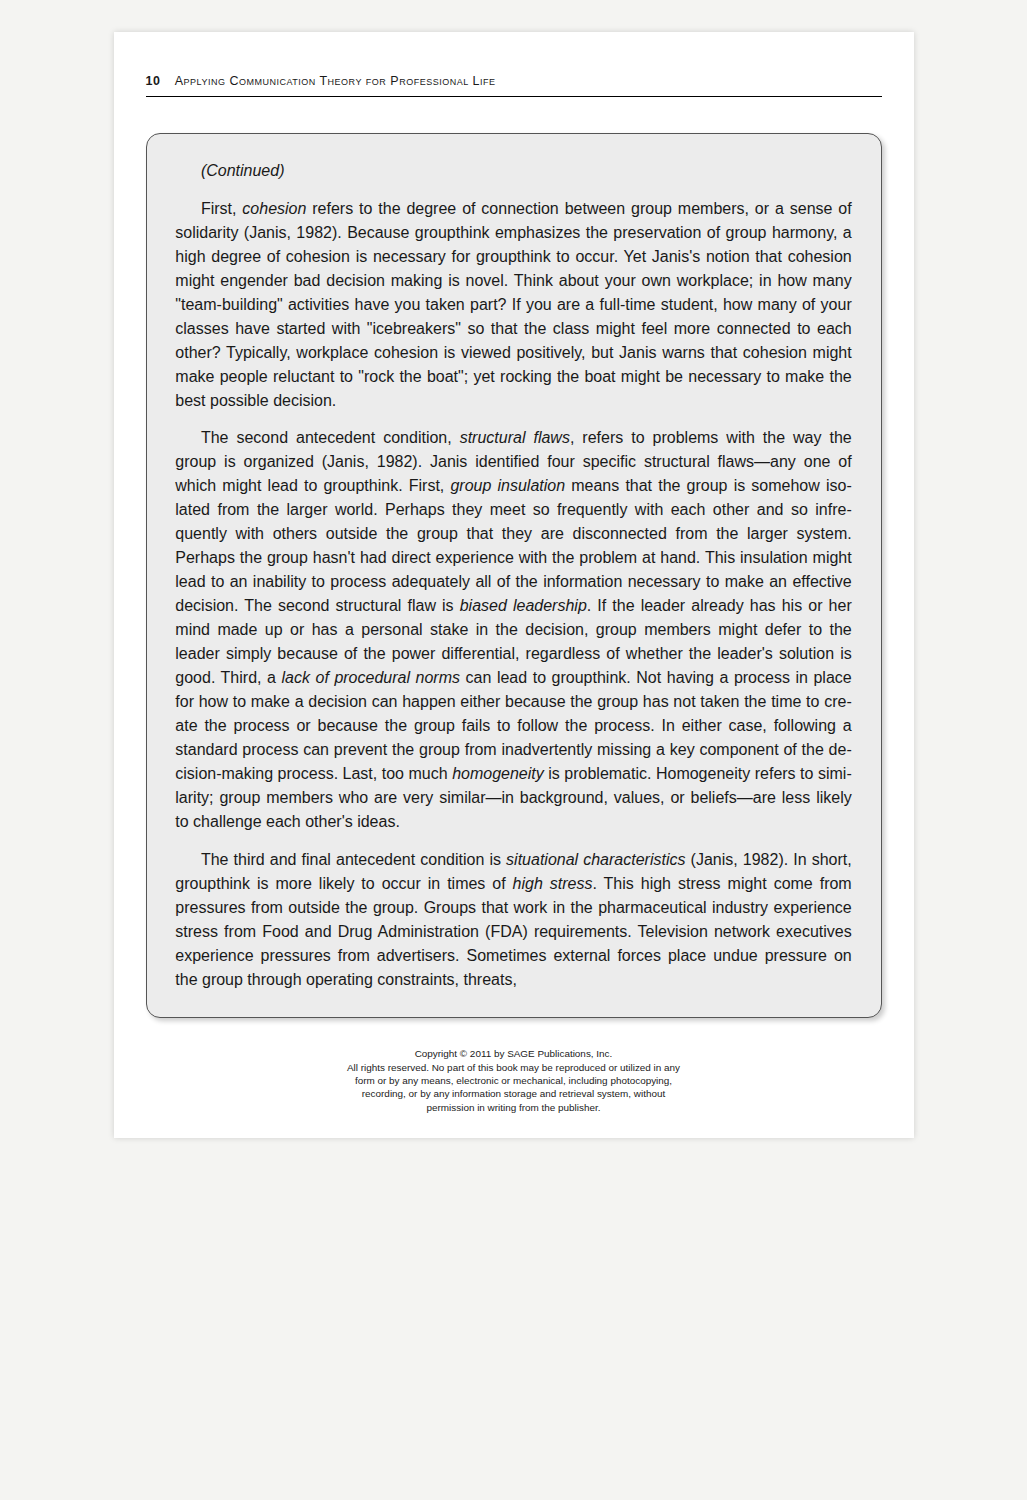10 Applying Communication Theory for Professional Life
(Continued)
First, cohesion refers to the degree of connection between group members, or a sense of solidarity (Janis, 1982). Because groupthink emphasizes the preservation of group harmony, a high degree of cohesion is necessary for groupthink to occur. Yet Janis's notion that cohesion might engender bad decision making is novel. Think about your own workplace; in how many "team-building" activities have you taken part? If you are a full-time student, how many of your classes have started with "icebreakers" so that the class might feel more connected to each other? Typically, workplace cohesion is viewed positively, but Janis warns that cohesion might make people reluctant to "rock the boat"; yet rocking the boat might be necessary to make the best possible decision.
The second antecedent condition, structural flaws, refers to problems with the way the group is organized (Janis, 1982). Janis identified four specific structural flaws—any one of which might lead to groupthink. First, group insulation means that the group is somehow isolated from the larger world. Perhaps they meet so frequently with each other and so infrequently with others outside the group that they are disconnected from the larger system. Perhaps the group hasn't had direct experience with the problem at hand. This insulation might lead to an inability to process adequately all of the information necessary to make an effective decision. The second structural flaw is biased leadership. If the leader already has his or her mind made up or has a personal stake in the decision, group members might defer to the leader simply because of the power differential, regardless of whether the leader's solution is good. Third, a lack of procedural norms can lead to groupthink. Not having a process in place for how to make a decision can happen either because the group has not taken the time to create the process or because the group fails to follow the process. In either case, following a standard process can prevent the group from inadvertently missing a key component of the decision-making process. Last, too much homogeneity is problematic. Homogeneity refers to similarity; group members who are very similar—in background, values, or beliefs—are less likely to challenge each other's ideas.
The third and final antecedent condition is situational characteristics (Janis, 1982). In short, groupthink is more likely to occur in times of high stress. This high stress might come from pressures from outside the group. Groups that work in the pharmaceutical industry experience stress from Food and Drug Administration (FDA) requirements. Television network executives experience pressures from advertisers. Sometimes external forces place undue pressure on the group through operating constraints, threats,
Copyright © 2011 by SAGE Publications, Inc.
All rights reserved. No part of this book may be reproduced or utilized in any
form or by any means, electronic or mechanical, including photocopying,
recording, or by any information storage and retrieval system, without
permission in writing from the publisher.